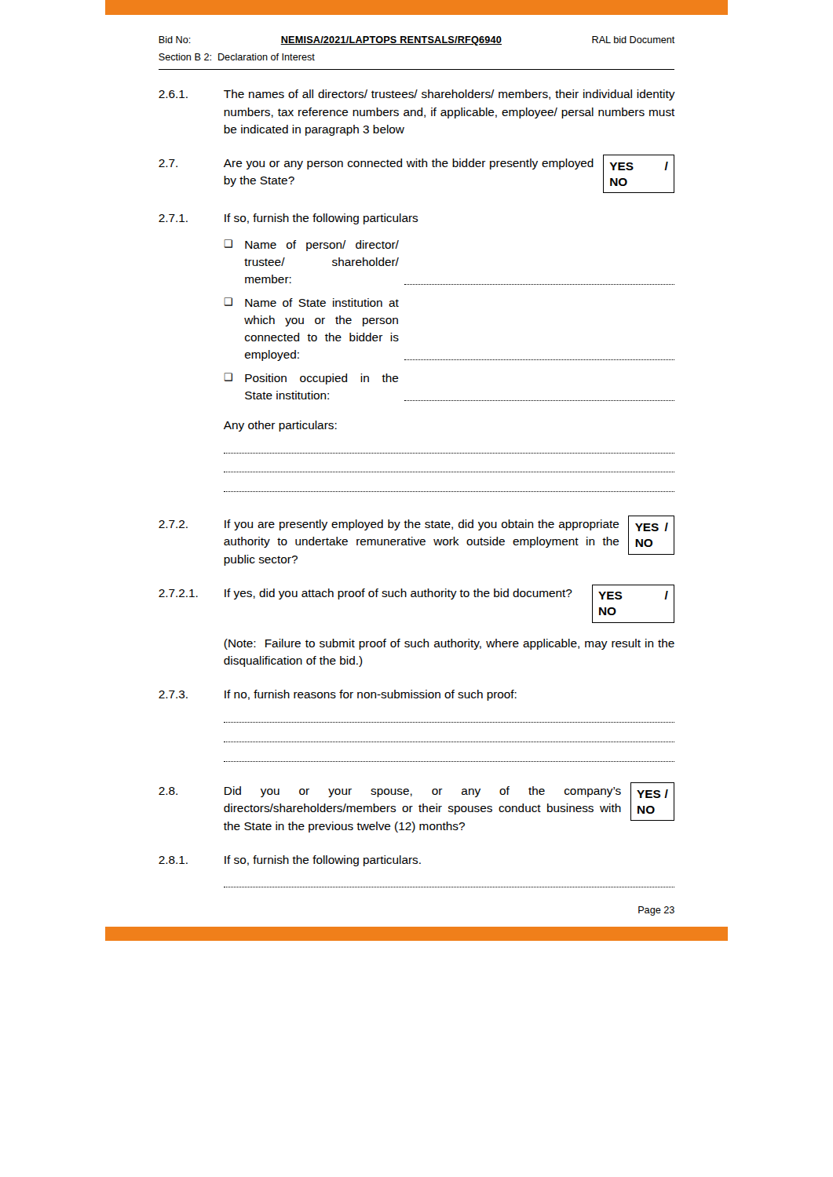Bid No:
NEMISA/2021/LAPTOPS RENTSALS/RFQ6940
RAL bid Document
Section B 2: Declaration of Interest
2.6.1.
The names of all directors/ trustees/ shareholders/ members, their individual identity numbers, tax reference numbers and, if applicable, employee/ persal numbers must be indicated in paragraph 3 below
2.7.
Are you or any person connected with the bidder presently employed by the State?
YES/
NO
2.7.1.
If so, furnish the following particulars
❑ Name of person/ director/ trustee/ shareholder/ member:
❑ Name of State institution at which you or the person connected to the bidder is employed:
❑ Position occupied in the State institution:
Any other particulars:
2.7.2.
If you are presently employed by the state, did you obtain the appropriate authority to undertake remunerative work outside employment in the public sector?
YES/
NO
2.7.2.1.
If yes, did you attach proof of such authority to the bid document?
YES/
NO
(Note: Failure to submit proof of such authority, where applicable, may result in the disqualification of the bid.)
2.7.3.
If no, furnish reasons for non-submission of such proof:
2.8.
Did you or your spouse, or any of the company’s directors/shareholders/members or their spouses conduct business with the State in the previous twelve (12) months?
YES/
NO
2.8.1.
If so, furnish the following particulars.
Page 23